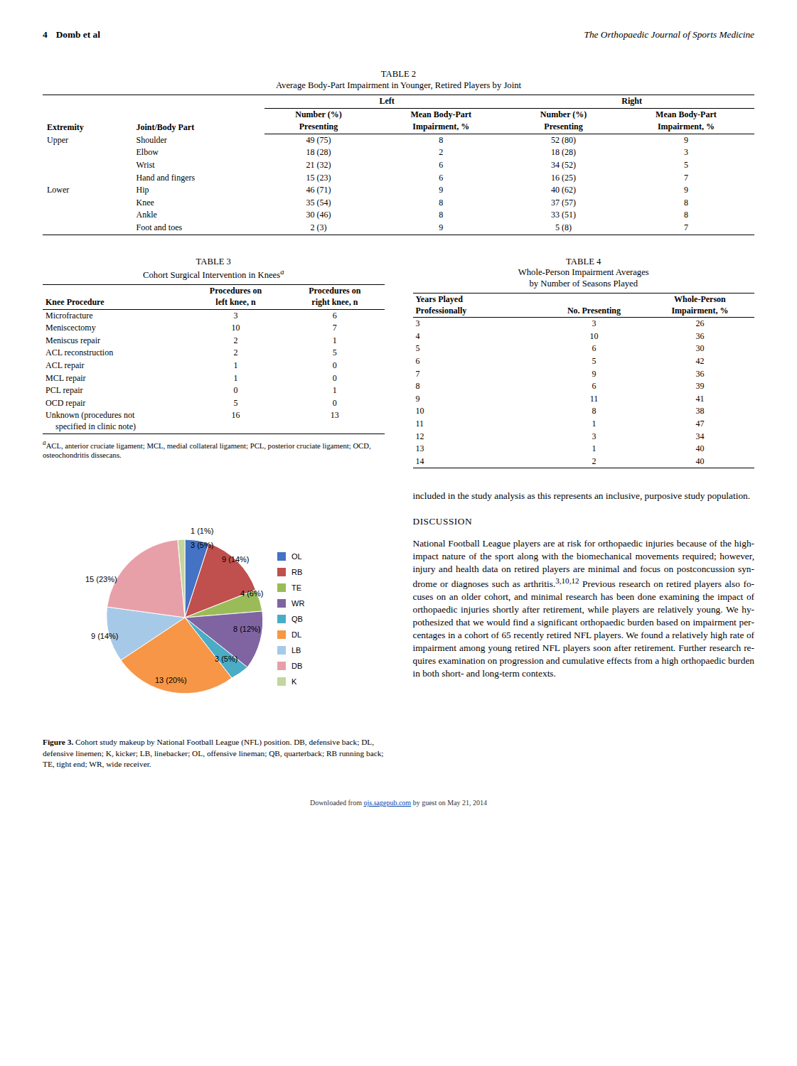4 Domb et al
The Orthopaedic Journal of Sports Medicine
TABLE 2
Average Body-Part Impairment in Younger, Retired Players by Joint
| Extremity | Joint/Body Part | Left | Right |
| --- | --- | --- | --- |
| Number (%) | Mean Body-Part | Number (%) | Mean Body-Part |
| Presenting | Impairment, % | Presenting | Impairment, % |
| Upper | Shoulder | 49 (75) | 8 | 52 (80) | 9 |
| | Elbow | 18 (28) | 2 | 18 (28) | 3 |
| | Wrist | 21 (32) | 6 | 34 (52) | 5 |
| | Hand and fingers | 15 (23) | 6 | 16 (25) | 7 |
| Lower | Hip | 46 (71) | 9 | 40 (62) | 9 |
| | Knee | 35 (54) | 8 | 37 (57) | 8 |
| | Ankle | 30 (46) | 8 | 33 (51) | 8 |
| | Foot and toes | 2 (3) | 9 | 5 (8) | 7 |
TABLE 3
Cohort Surgical Intervention in Kneesa
| Knee Procedure | Procedures on left knee, n | Procedures on right knee, n |
| --- | --- | --- |
| Microfracture | 3 | 6 |
| Meniscectomy | 10 | 7 |
| Meniscus repair | 2 | 1 |
| ACL reconstruction | 2 | 5 |
| ACL repair | 1 | 0 |
| MCL repair | 1 | 0 |
| PCL repair | 0 | 1 |
| OCD repair | 5 | 0 |
| Unknown (procedures not specified in clinic note) | 16 | 13 |
aACL, anterior cruciate ligament; MCL, medial collateral ligament; PCL, posterior cruciate ligament; OCD, osteochondritis dissecans.
TABLE 4
Whole-Person Impairment Averages
by Number of Seasons Played
| Years Played Professionally | No. Presenting | Whole-Person Impairment, % |
| --- | --- | --- |
| 3 | 3 | 26 |
| 4 | 10 | 36 |
| 5 | 6 | 30 |
| 6 | 5 | 42 |
| 7 | 9 | 36 |
| 8 | 6 | 39 |
| 9 | 11 | 41 |
| 10 | 8 | 38 |
| 11 | 1 | 47 |
| 12 | 3 | 34 |
| 13 | 1 | 40 |
| 14 | 2 | 40 |
1 (1%) 3 (5%) 9 (14%) 4 (6%) 8 (12%) 3 (5%) 13 (20%) 9 (14%) 15 (23%) OL RB TE WR QB DL LB DB K
Figure 3. Cohort study makeup by National Football League (NFL) position. DB, defensive back; DL, defensive linemen; K, kicker; LB, linebacker; OL, offensive lineman; QB, quarterback; RB running back; TE, tight end; WR, wide receiver.
included in the study analysis as this represents an inclusive, purposive study population.
DISCUSSION
National Football League players are at risk for orthopaedic injuries because of the high-impact nature of the sport along with the biomechanical movements required; however, injury and health data on retired players are minimal and focus on postconcussion syndrome or diagnoses such as arthritis.3,10,12 Previous research on retired players also focuses on an older cohort, and minimal research has been done examining the impact of orthopaedic injuries shortly after retirement, while players are relatively young. We hypothesized that we would find a significant orthopaedic burden based on impairment percentages in a cohort of 65 recently retired NFL players. We found a relatively high rate of impairment among young retired NFL players soon after retirement. Further research requires examination on progression and cumulative effects from a high orthopaedic burden in both short- and long-term contexts.
Downloaded from ojs.sagepub.com by guest on May 21, 2014